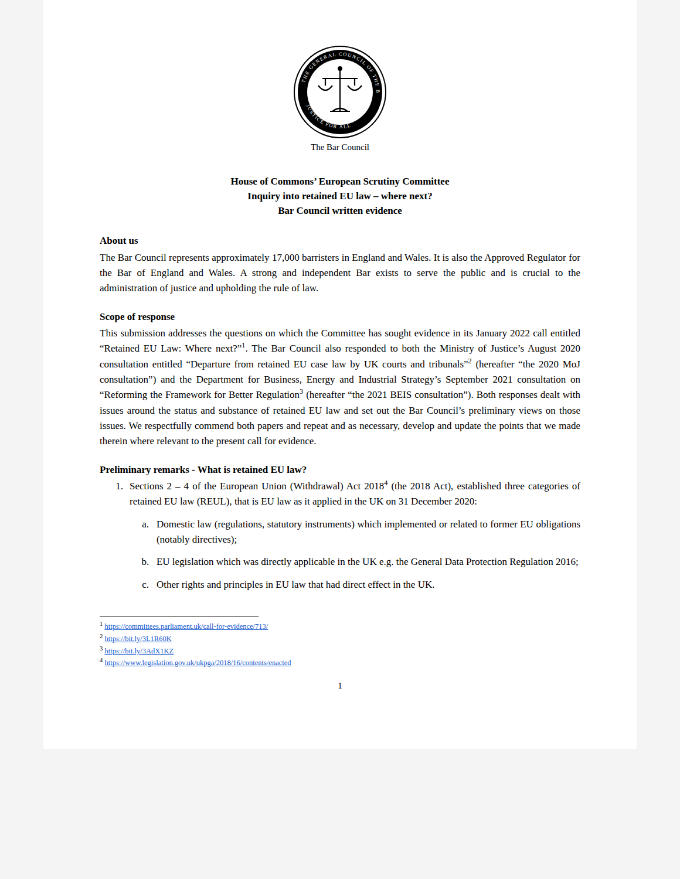THE GENERAL COUNCIL OF THE BAR JUSTICE FOR ALL The Bar Council
House of Commons’ European Scrutiny Committee Inquiry into retained EU law – where next? Bar Council written evidence
About us
The Bar Council represents approximately 17,000 barristers in England and Wales. It is also the Approved Regulator for the Bar of England and Wales. A strong and independent Bar exists to serve the public and is crucial to the administration of justice and upholding the rule of law.
Scope of response
This submission addresses the questions on which the Committee has sought evidence in its January 2022 call entitled “Retained EU Law: Where next?”1. The Bar Council also responded to both the Ministry of Justice’s August 2020 consultation entitled “Departure from retained EU case law by UK courts and tribunals”2 (hereafter “the 2020 MoJ consultation”) and the Department for Business, Energy and Industrial Strategy’s September 2021 consultation on “Reforming the Framework for Better Regulation3 (hereafter “the 2021 BEIS consultation”). Both responses dealt with issues around the status and substance of retained EU law and set out the Bar Council’s preliminary views on those issues. We respectfully commend both papers and repeat and as necessary, develop and update the points that we made therein where relevant to the present call for evidence.
Preliminary remarks - What is retained EU law?
Sections 2 – 4 of the European Union (Withdrawal) Act 20184 (the 2018 Act), established three categories of retained EU law (REUL), that is EU law as it applied in the UK on 31 December 2020:
Domestic law (regulations, statutory instruments) which implemented or related to former EU obligations (notably directives);
EU legislation which was directly applicable in the UK e.g. the General Data Protection Regulation 2016;
Other rights and principles in EU law that had direct effect in the UK.
1 https://committees.parliament.uk/call-for-evidence/713/
2 https://bit.ly/3L1R60K
3 https://bit.ly/3AdX1KZ
4 https://www.legislation.gov.uk/ukpga/2018/16/contents/enacted
1